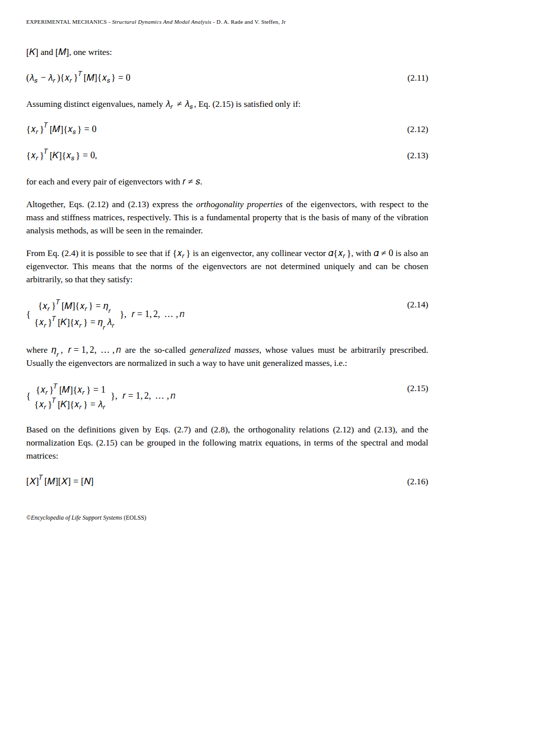EXPERIMENTAL MECHANICS - Structural Dynamics And Modal Analysis - D. A. Rade and V. Steffen, Jr
[K] and [M], one writes:
( λs − λr ) {xr} T [M] {xs} = 0 (2.11)
Assuming distinct eigenvalues, namely λr≠λs, Eq. (2.15) is satisfied only if:
{xr} T [M] {xs} = 0 (2.12)
{xr} T [K] {xs} = 0 , (2.13)
for each and every pair of eigenvectors with r≠s.
Altogether, Eqs. (2.12) and (2.13) express the orthogonality properties of the eigenvectors, with respect to the mass and stiffness matrices, respectively. This is a fundamental property that is the basis of many of the vibration analysis methods, as will be seen in the remainder.
From Eq. (2.4) it is possible to see that if {xr} is an eigenvector, any collinear vector α{xr}, with α≠0 is also an eigenvector. This means that the norms of the eigenvectors are not determined uniquely and can be chosen arbitrarily, so that they satisfy:
{ {xr} T [M] {xr} = ηr {xr} T [K] {xr} = ηr λr } , r=1,2,…,n (2.14)
where ηr,r=1,2,…,n are the so-called generalized masses, whose values must be arbitrarily prescribed. Usually the eigenvectors are normalized in such a way to have unit generalized masses, i.e.:
{ {xr} T [M] {xr} = 1 {xr} T [K] {xr} = λr } , r=1,2,…,n (2.15)
Based on the definitions given by Eqs. (2.7) and (2.8), the orthogonality relations (2.12) and (2.13), and the normalization Eqs. (2.15) can be grouped in the following matrix equations, in terms of the spectral and modal matrices:
[X] T [M] [X] = [N] (2.16)
©Encyclopedia of Life Support Systems (EOLSS)